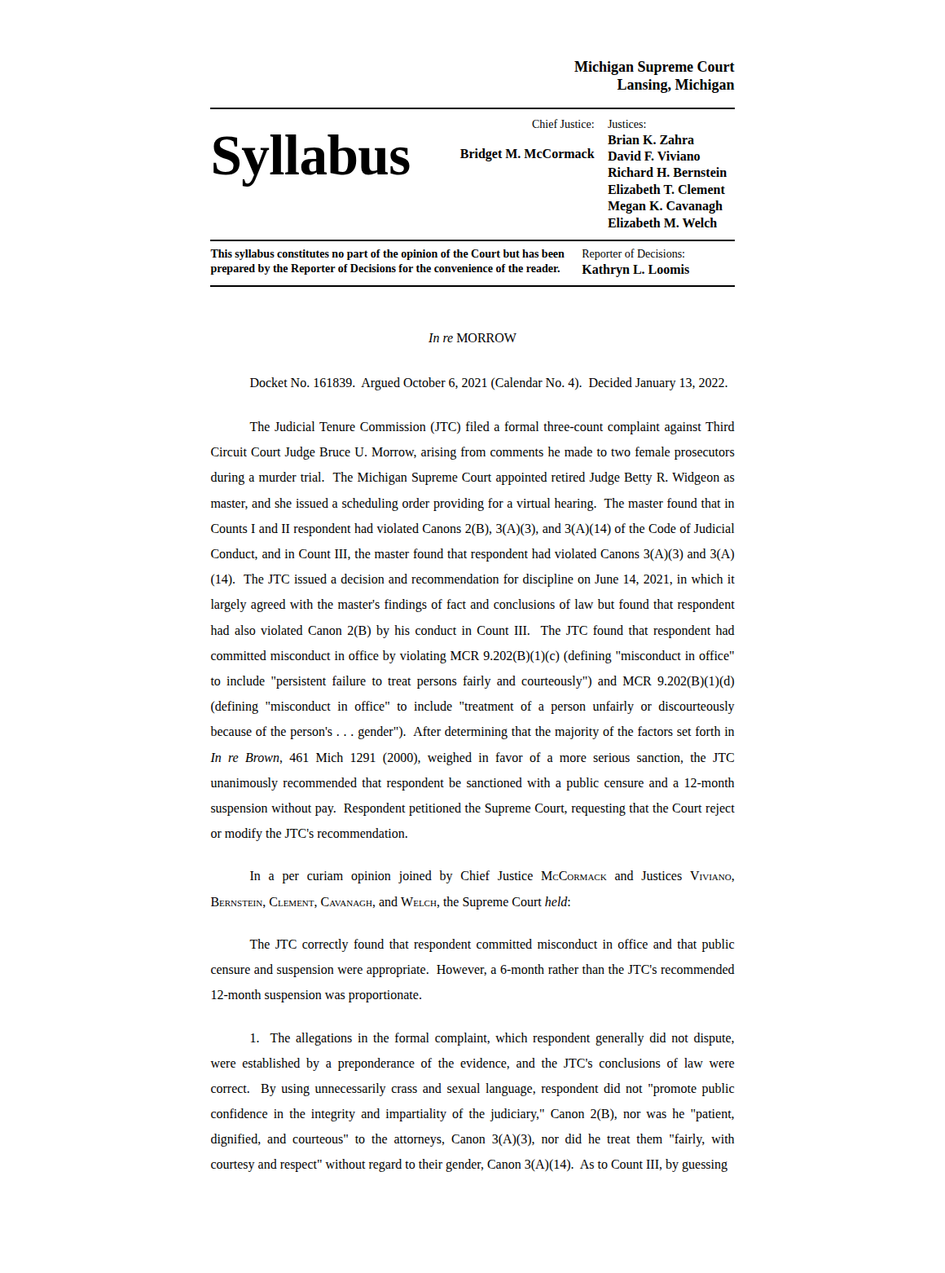Michigan Supreme Court
Lansing, Michigan
Syllabus
Chief Justice:
Bridget M. McCormack
Justices:
Brian K. Zahra
David F. Viviano
Richard H. Bernstein
Elizabeth T. Clement
Megan K. Cavanagh
Elizabeth M. Welch
This syllabus constitutes no part of the opinion of the Court but has been prepared by the Reporter of Decisions for the convenience of the reader.
Reporter of Decisions:
Kathryn L. Loomis
In re MORROW
Docket No. 161839. Argued October 6, 2021 (Calendar No. 4). Decided January 13, 2022.
The Judicial Tenure Commission (JTC) filed a formal three-count complaint against Third Circuit Court Judge Bruce U. Morrow, arising from comments he made to two female prosecutors during a murder trial. The Michigan Supreme Court appointed retired Judge Betty R. Widgeon as master, and she issued a scheduling order providing for a virtual hearing. The master found that in Counts I and II respondent had violated Canons 2(B), 3(A)(3), and 3(A)(14) of the Code of Judicial Conduct, and in Count III, the master found that respondent had violated Canons 3(A)(3) and 3(A)(14). The JTC issued a decision and recommendation for discipline on June 14, 2021, in which it largely agreed with the master's findings of fact and conclusions of law but found that respondent had also violated Canon 2(B) by his conduct in Count III. The JTC found that respondent had committed misconduct in office by violating MCR 9.202(B)(1)(c) (defining "misconduct in office" to include "persistent failure to treat persons fairly and courteously") and MCR 9.202(B)(1)(d) (defining "misconduct in office" to include "treatment of a person unfairly or discourteously because of the person's . . . gender"). After determining that the majority of the factors set forth in In re Brown, 461 Mich 1291 (2000), weighed in favor of a more serious sanction, the JTC unanimously recommended that respondent be sanctioned with a public censure and a 12-month suspension without pay. Respondent petitioned the Supreme Court, requesting that the Court reject or modify the JTC's recommendation.
In a per curiam opinion joined by Chief Justice McCormack and Justices Viviano, Bernstein, Clement, Cavanagh, and Welch, the Supreme Court held:
The JTC correctly found that respondent committed misconduct in office and that public censure and suspension were appropriate. However, a 6-month rather than the JTC's recommended 12-month suspension was proportionate.
1. The allegations in the formal complaint, which respondent generally did not dispute, were established by a preponderance of the evidence, and the JTC's conclusions of law were correct. By using unnecessarily crass and sexual language, respondent did not "promote public confidence in the integrity and impartiality of the judiciary," Canon 2(B), nor was he "patient, dignified, and courteous" to the attorneys, Canon 3(A)(3), nor did he treat them "fairly, with courtesy and respect" without regard to their gender, Canon 3(A)(14). As to Count III, by guessing